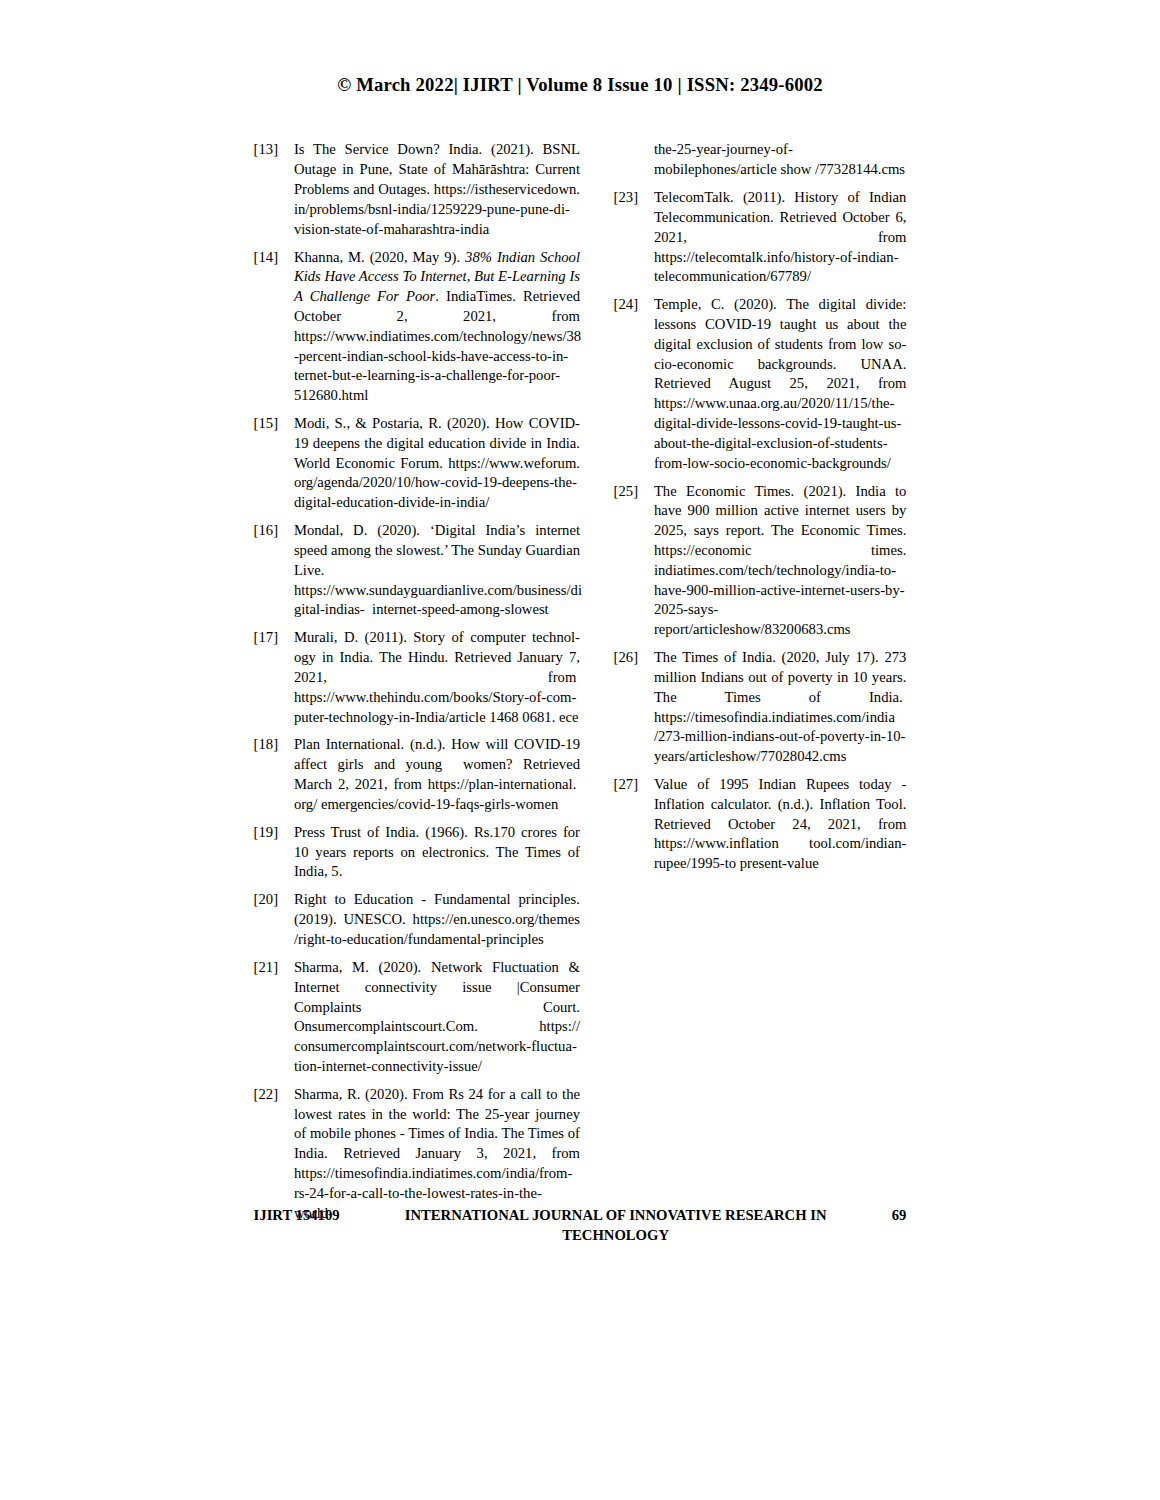© March 2022| IJIRT | Volume 8 Issue 10 | ISSN: 2349-6002
[13] Is The Service Down? India. (2021). BSNL Outage in Pune, State of Mahārāshtra: Current Problems and Outages. https://istheservicedown. in/problems/bsnl-india/1259229-pune-pune-division-state-of-maharashtra-india
[14] Khanna, M. (2020, May 9). 38% Indian School Kids Have Access To Internet, But E-Learning Is A Challenge For Poor. IndiaTimes. Retrieved October 2, 2021, from https://www.indiatimes.com/technology/news/38 -percent-indian-school-kids-have-access-to-internet-but-e-learning-is-a-challenge-for-poor-512680.html
[15] Modi, S., & Postaria, R. (2020). How COVID-19 deepens the digital education divide in India. World Economic Forum. https://www.weforum. org/agenda/2020/10/how-covid-19-deepens-the-digital-education-divide-in-india/
[16] Mondal, D. (2020). ‘Digital India’s internet speed among the slowest.’ The Sunday Guardian Live. https://www.sundayguardianlive.com/business/di gital-indias- internet-speed-among-slowest
[17] Murali, D. (2011). Story of computer technology in India. The Hindu. Retrieved January 7, 2021, from https://www.thehindu.com/books/Story-of-computer-technology-in-India/article 1468 0681. ece
[18] Plan International. (n.d.). How will COVID-19 affect girls and young women? Retrieved March 2, 2021, from https://plan-international. org/ emergencies/covid-19-faqs-girls-women
[19] Press Trust of India. (1966). Rs.170 crores for 10 years reports on electronics. The Times of India, 5.
[20] Right to Education - Fundamental principles. (2019). UNESCO. https://en.unesco.org/themes /right-to-education/fundamental-principles
[21] Sharma, M. (2020). Network Fluctuation & Internet connectivity issue |Consumer Complaints Court. Onsumercomplaintscourt.Com. https:// consumercomplaintscourt.com/network-fluctuation-internet-connectivity-issue/
[22] Sharma, R. (2020). From Rs 24 for a call to the lowest rates in the world: The 25-year journey of mobile phones - Times of India. The Times of India. Retrieved January 3, 2021, from https://timesofindia.indiatimes.com/india/from-rs-24-for-a-call-to-the-lowest-rates-in-the-world-
the-25-year-journey-of-mobilephones/article show /77328144.cms
[23] TelecomTalk. (2011). History of Indian Telecommunication. Retrieved October 6, 2021, from https://telecomtalk.info/history-of-indian-telecommunication/67789/
[24] Temple, C. (2020). The digital divide: lessons COVID-19 taught us about the digital exclusion of students from low socio-economic backgrounds. UNAA. Retrieved August 25, 2021, from https://www.unaa.org.au/2020/11/15/the-digital-divide-lessons-covid-19-taught-us-about-the-digital-exclusion-of-students-from-low-socio-economic-backgrounds/
[25] The Economic Times. (2021). India to have 900 million active internet users by 2025, says report. The Economic Times. https://economic times. indiatimes.com/tech/technology/india-to-have-900-million-active-internet-users-by-2025-says-report/articleshow/83200683.cms
[26] The Times of India. (2020, July 17). 273 million Indians out of poverty in 10 years. The Times of India. https://timesofindia.indiatimes.com/india /273-million-indians-out-of-poverty-in-10-years/articleshow/77028042.cms
[27] Value of 1995 Indian Rupees today - Inflation calculator. (n.d.). Inflation Tool. Retrieved October 24, 2021, from https://www.inflation tool.com/indian-rupee/1995-to present-value
IJIRT 154109 INTERNATIONAL JOURNAL OF INNOVATIVE RESEARCH IN TECHNOLOGY 69